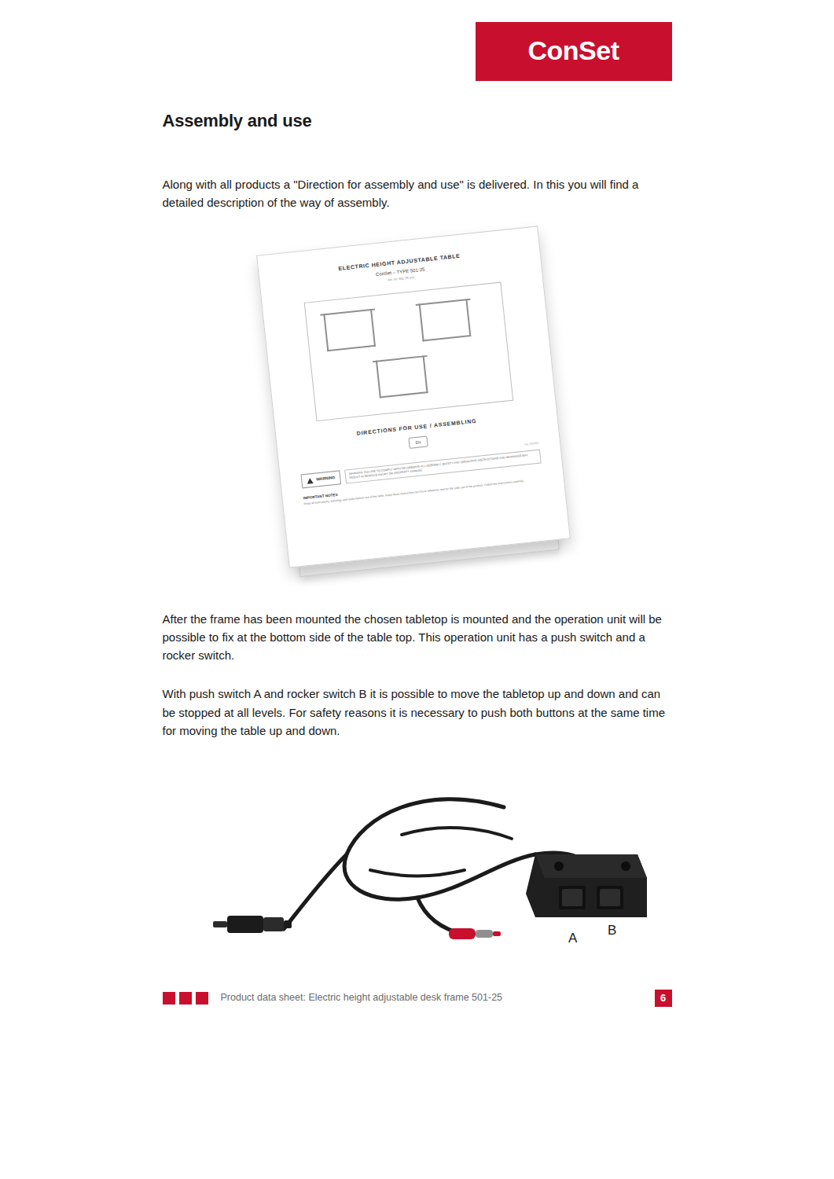ConSet
Assembly and use
Along with all products a "Direction for assembly and use" is delivered. In this you will find a detailed description of the way of assembly.
ELECTRIC HEIGHT ADJUSTABLE TABLE
ConSet – TYPE 501-25
Art. no. 501-25-xxx
DIRECTIONS FOR USE / ASSEMBLING
EN
WARNING
WARNING: FAILURE TO COMPLY WITH OR OBSERVE ALL ASSEMBLY, SAFETY AND OPERATING INSTRUCTIONS AND WARNINGS MAY RESULT IN SERIOUS INJURY OR PROPERTY DAMAGE.
IMPORTANT NOTES Read all instructions, warnings and notes before use of the table. Keep these instructions for future reference and for the safe use of the product. Follow the instructions carefully.
No. 000001
After the frame has been mounted the chosen tabletop is mounted and the operation unit will be possible to fix at the bottom side of the table top. This operation unit has a push switch and a rocker switch.
With push switch A and rocker switch B it is possible to move the tabletop up and down and can be stopped at all levels. For safety reasons it is necessary to push both buttons at the same time for moving the table up and down.
A B
Product data sheet: Electric height adjustable desk frame 501-25
6